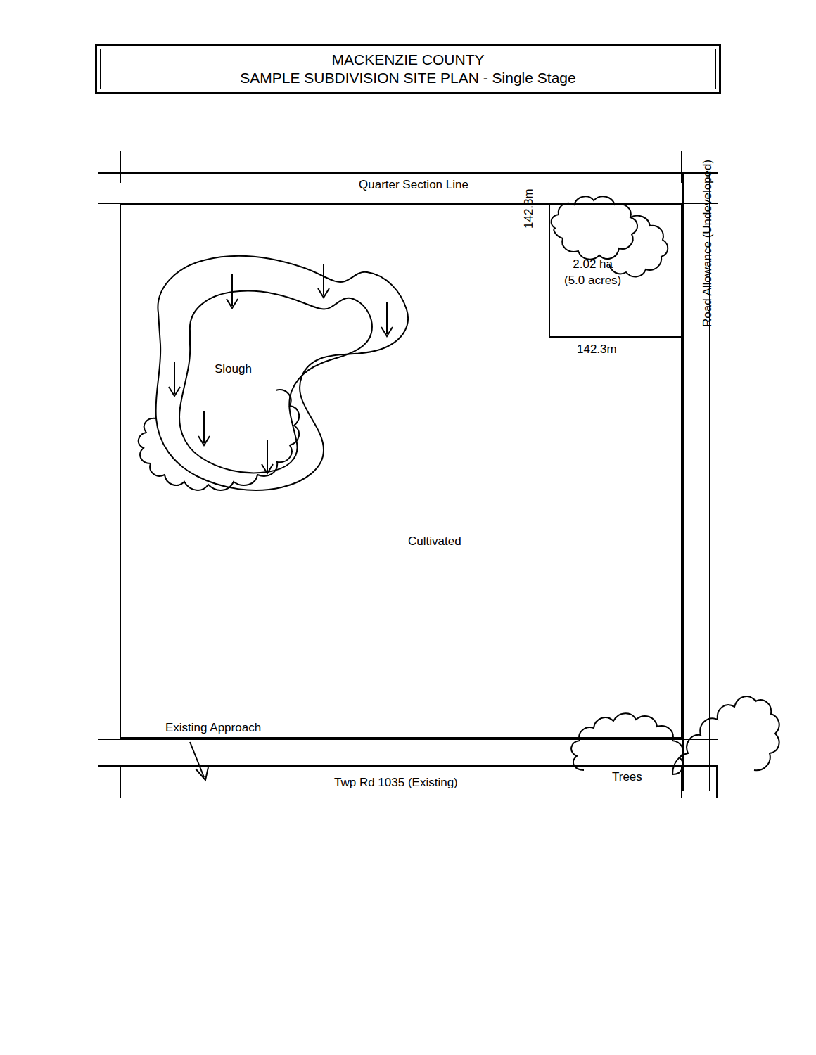MACKENZIE COUNTY
SAMPLE SUBDIVISION SITE PLAN - Single Stage
Quarter Section Line
2.02 ha
(5.0 acres)
142.3m
142.3m
Road Allowance (Undeveloped)
Slough
Cultivated
Existing Approach
Trees
Twp Rd 1035 (Existing)